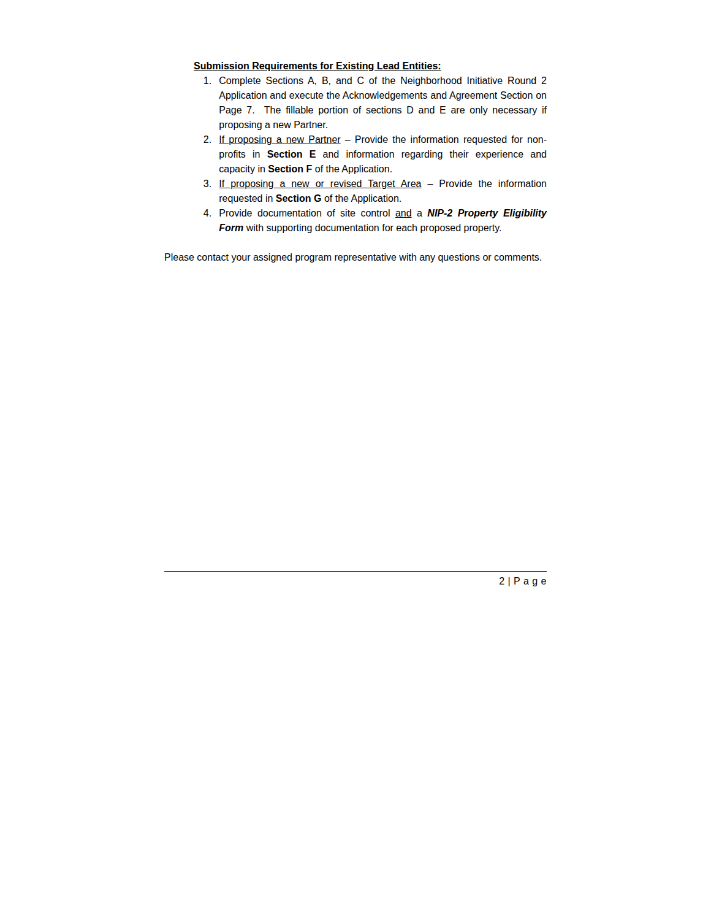Submission Requirements for Existing Lead Entities:
Complete Sections A, B, and C of the Neighborhood Initiative Round 2 Application and execute the Acknowledgements and Agreement Section on Page 7. The fillable portion of sections D and E are only necessary if proposing a new Partner.
If proposing a new Partner – Provide the information requested for non-profits in Section E and information regarding their experience and capacity in Section F of the Application.
If proposing a new or revised Target Area – Provide the information requested in Section G of the Application.
Provide documentation of site control and a NIP-2 Property Eligibility Form with supporting documentation for each proposed property.
Please contact your assigned program representative with any questions or comments.
2 | P a g e